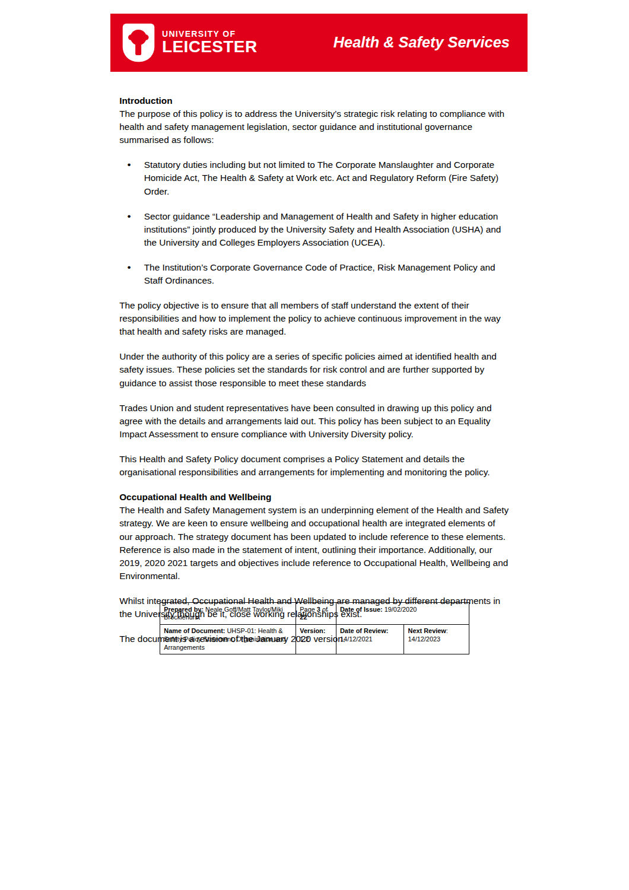UNIVERSITY OF LEICESTER
Health & Safety Services
Introduction
The purpose of this policy is to address the University’s strategic risk relating to compliance with health and safety management legislation, sector guidance and institutional governance summarised as follows:
Statutory duties including but not limited to The Corporate Manslaughter and Corporate Homicide Act, The Health & Safety at Work etc. Act and Regulatory Reform (Fire Safety) Order.
Sector guidance “Leadership and Management of Health and Safety in higher education institutions” jointly produced by the University Safety and Health Association (USHA) and the University and Colleges Employers Association (UCEA).
The Institution’s Corporate Governance Code of Practice, Risk Management Policy and Staff Ordinances.
The policy objective is to ensure that all members of staff understand the extent of their responsibilities and how to implement the policy to achieve continuous improvement in the way that health and safety risks are managed.
Under the authority of this policy are a series of specific policies aimed at identified health and safety issues. These policies set the standards for risk control and are further supported by guidance to assist those responsible to meet these standards
Trades Union and student representatives have been consulted in drawing up this policy and agree with the details and arrangements laid out. This policy has been subject to an Equality Impact Assessment to ensure compliance with University Diversity policy.
This Health and Safety Policy document comprises a Policy Statement and details the organisational responsibilities and arrangements for implementing and monitoring the policy.
Occupational Health and Wellbeing
The Health and Safety Management system is an underpinning element of the Health and Safety strategy. We are keen to ensure wellbeing and occupational health are integrated elements of our approach. The strategy document has been updated to include reference to these elements. Reference is also made in the statement of intent, outlining their importance. Additionally, our 2019, 2020 2021 targets and objectives include reference to Occupational Health, Wellbeing and Environmental.
Whilst integrated, Occupational Health and Wellbeing are managed by different departments in the University though be it, close working relationships exist.
The document is a revision of the January 2020 version.
| Prepared by: Neale Goff/Matt Taylor/Miki Brocklehurst | Page 3 of 22 | Date of Issue: 19/02/2020 |
| Name of Document: UHSP-01: Health & Safety Policy Statement, Organisation and Arrangements | Version: 1.2 | Date of Review: 14/12/2021 | Next Review : 14/12/2023 |